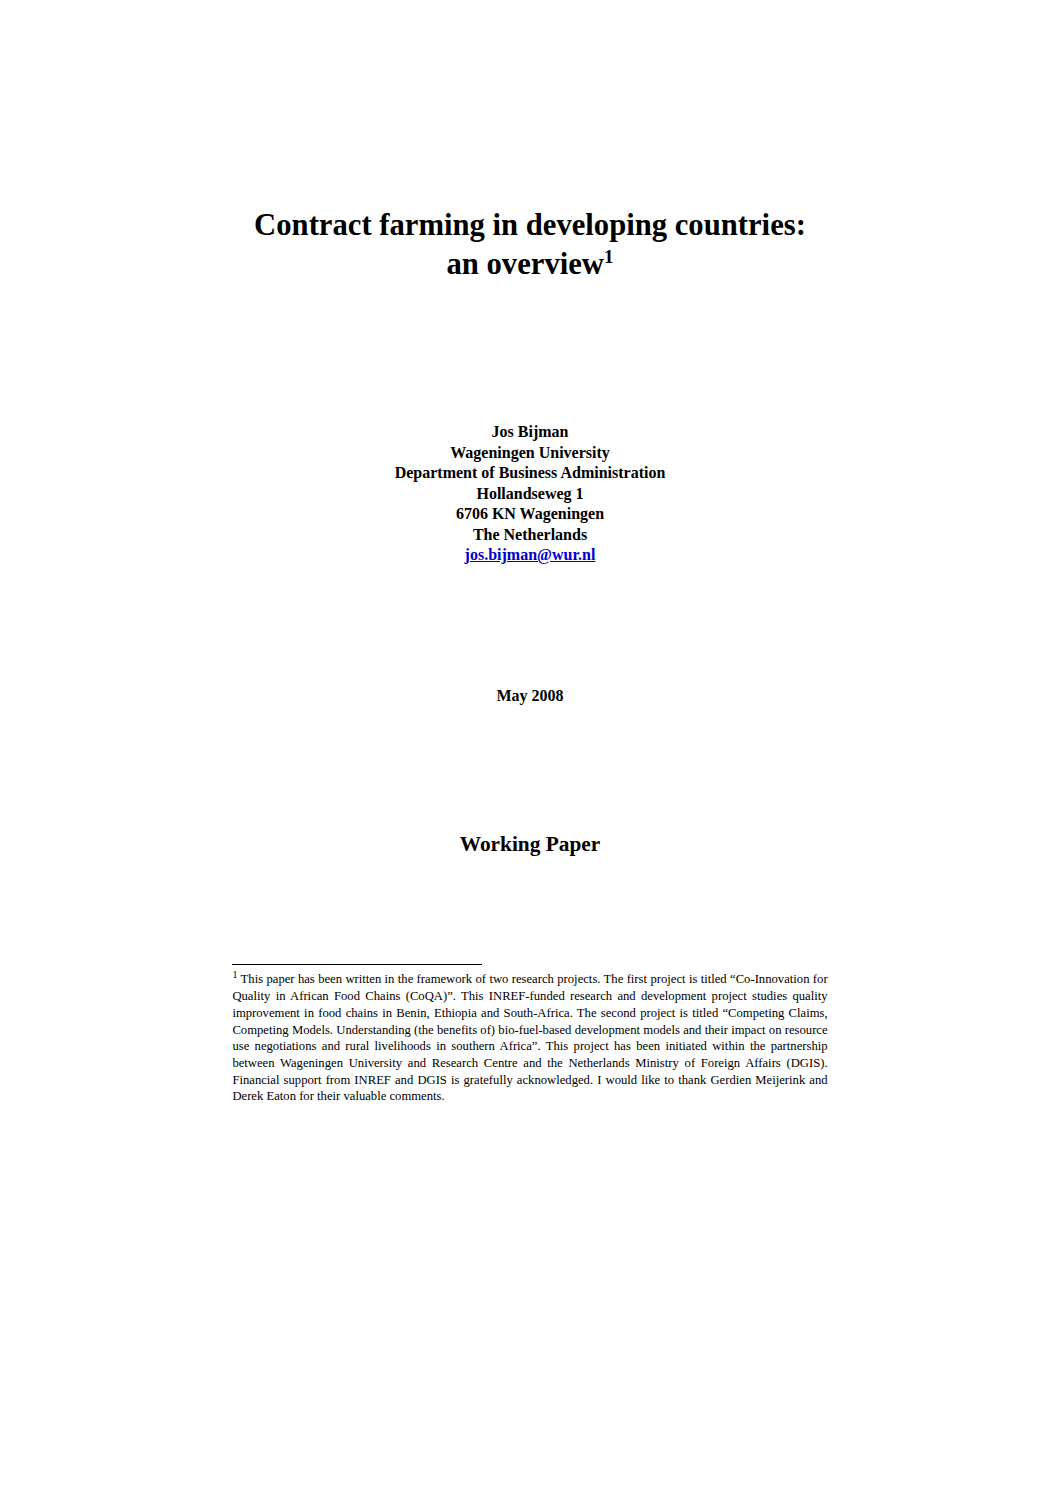Contract farming in developing countries:
an overview1
Jos Bijman
Wageningen University
Department of Business Administration
Hollandseweg 1
6706 KN Wageningen
The Netherlands
jos.bijman@wur.nl
May 2008
Working Paper
1 This paper has been written in the framework of two research projects. The first project is titled “Co-Innovation for Quality in African Food Chains (CoQA)”. This INREF-funded research and development project studies quality improvement in food chains in Benin, Ethiopia and South-Africa. The second project is titled “Competing Claims, Competing Models. Understanding (the benefits of) bio-fuel-based development models and their impact on resource use negotiations and rural livelihoods in southern Africa”. This project has been initiated within the partnership between Wageningen University and Research Centre and the Netherlands Ministry of Foreign Affairs (DGIS). Financial support from INREF and DGIS is gratefully acknowledged. I would like to thank Gerdien Meijerink and Derek Eaton for their valuable comments.